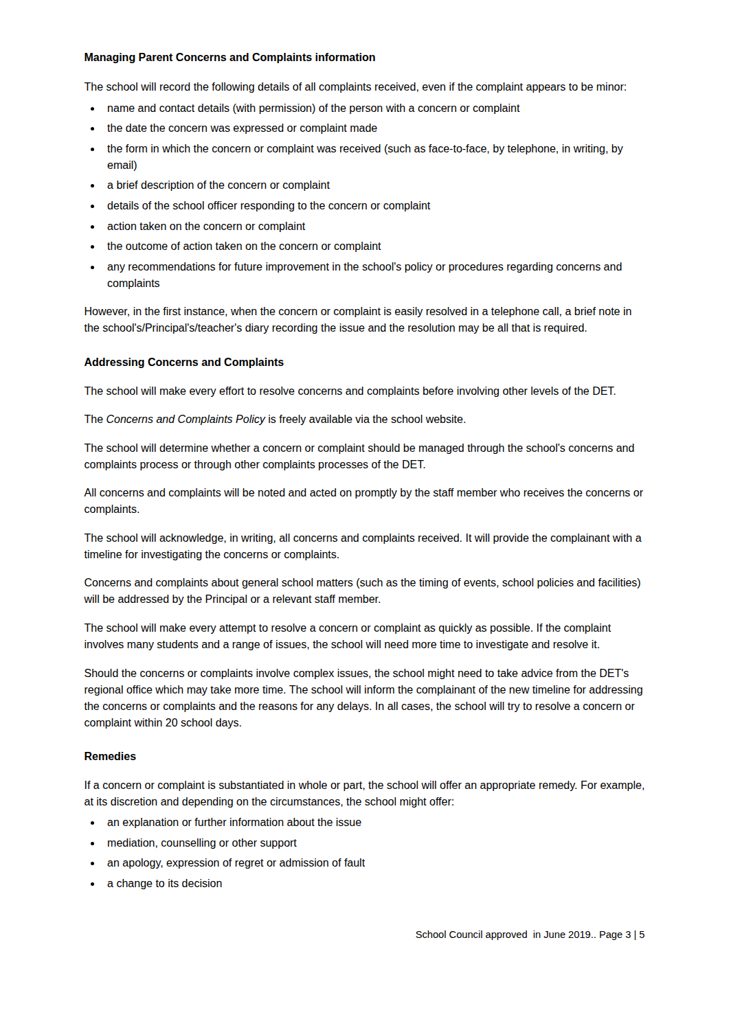Managing Parent Concerns and Complaints information
The school will record the following details of all complaints received, even if the complaint appears to be minor:
name and contact details (with permission) of the person with a concern or complaint
the date the concern was expressed or complaint made
the form in which the concern or complaint was received (such as face-to-face, by telephone, in writing, by email)
a brief description of the concern or complaint
details of the school officer responding to the concern or complaint
action taken on the concern or complaint
the outcome of action taken on the concern or complaint
any recommendations for future improvement in the school's policy or procedures regarding concerns and complaints
However, in the first instance, when the concern or complaint is easily resolved in a telephone call, a brief note in the school's/Principal's/teacher's diary recording the issue and the resolution may be all that is required.
Addressing Concerns and Complaints
The school will make every effort to resolve concerns and complaints before involving other levels of the DET.
The Concerns and Complaints Policy is freely available via the school website.
The school will determine whether a concern or complaint should be managed through the school's concerns and complaints process or through other complaints processes of the DET.
All concerns and complaints will be noted and acted on promptly by the staff member who receives the concerns or complaints.
The school will acknowledge, in writing, all concerns and complaints received. It will provide the complainant with a timeline for investigating the concerns or complaints.
Concerns and complaints about general school matters (such as the timing of events, school policies and facilities) will be addressed by the Principal or a relevant staff member.
The school will make every attempt to resolve a concern or complaint as quickly as possible. If the complaint involves many students and a range of issues, the school will need more time to investigate and resolve it.
Should the concerns or complaints involve complex issues, the school might need to take advice from the DET's regional office which may take more time. The school will inform the complainant of the new timeline for addressing the concerns or complaints and the reasons for any delays. In all cases, the school will try to resolve a concern or complaint within 20 school days.
Remedies
If a concern or complaint is substantiated in whole or part, the school will offer an appropriate remedy. For example, at its discretion and depending on the circumstances, the school might offer:
an explanation or further information about the issue
mediation, counselling or other support
an apology, expression of regret or admission of fault
a change to its decision
School Council approved in June 2019.. Page 3 | 5